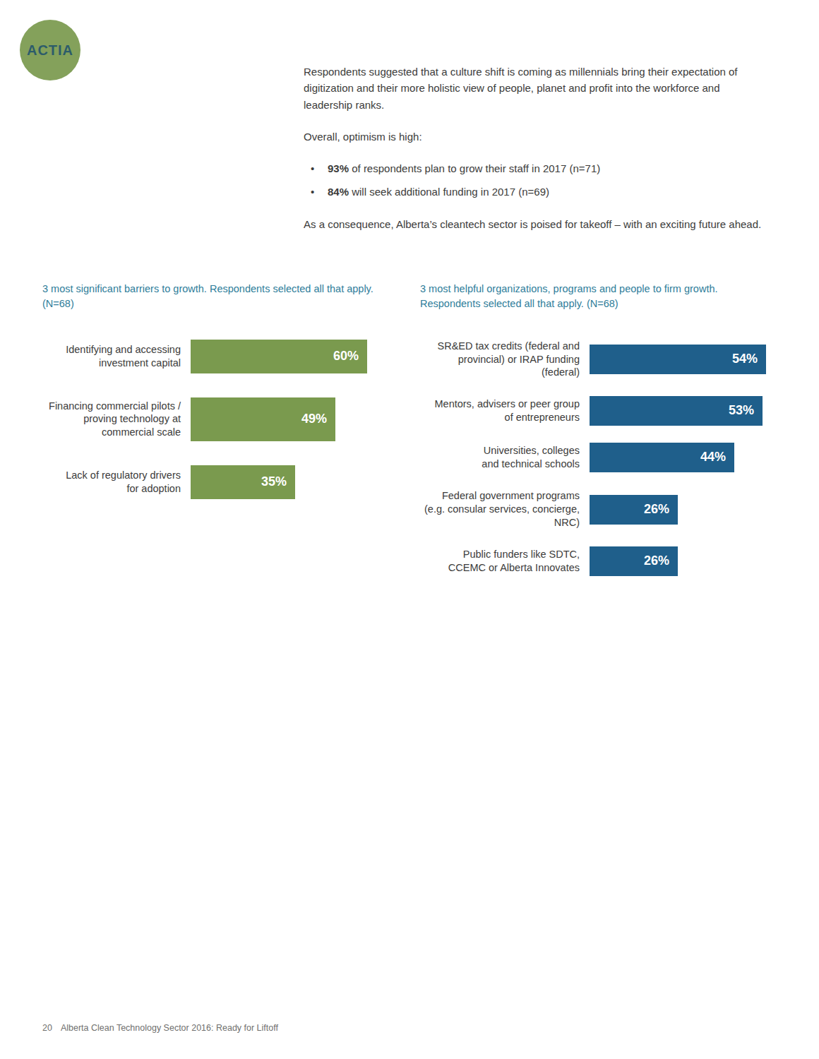ACTIA
Respondents suggested that a culture shift is coming as millennials bring their expectation of digitization and their more holistic view of people, planet and profit into the workforce and leadership ranks.
Overall, optimism is high:
93% of respondents plan to grow their staff in 2017 (n=71)
84% will seek additional funding in 2017 (n=69)
As a consequence, Alberta’s cleantech sector is poised for takeoff – with an exciting future ahead.
3 most significant barriers to growth. Respondents selected all that apply. (N=68)
Identifying and accessing
investment capital
60%
Financing commercial pilots /
proving technology at
commercial scale
49%
Lack of regulatory drivers
for adoption
35%
3 most helpful organizations, programs and people to firm growth. Respondents selected all that apply. (N=68)
SR&ED tax credits (federal and
provincial) or IRAP funding (federal)
54%
Mentors, advisers or peer group
of entrepreneurs
53%
Universities, colleges
and technical schools
44%
Federal government programs
(e.g. consular services, concierge, NRC)
26%
Public funders like SDTC,
CCEMC or Alberta Innovates
26%
20 Alberta Clean Technology Sector 2016: Ready for Liftoff